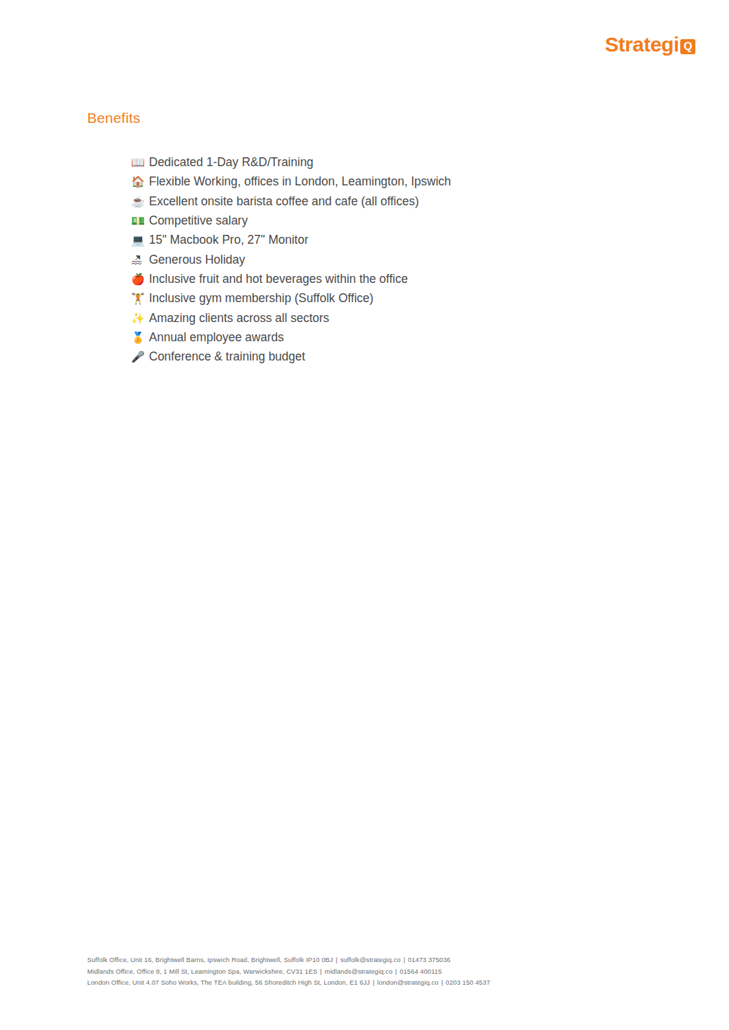StrategiQ
Benefits
📖Dedicated 1-Day R&D/Training
🏠Flexible Working, offices in London, Leamington, Ipswich
☕Excellent onsite barista coffee and cafe (all offices)
💵Competitive salary
💻15" Macbook Pro, 27" Monitor
🏖Generous Holiday
🍎Inclusive fruit and hot beverages within the office
🏋Inclusive gym membership (Suffolk Office)
✨Amazing clients across all sectors
🏅Annual employee awards
🎤Conference & training budget
Suffolk Office, Unit 16, Brightwell Barns, Ipswich Road, Brightwell, Suffolk IP10 0BJ|suffolk@strategiq.co|01473 375036
Midlands Office, Office 8, 1 Mill St, Leamington Spa, Warwickshire, CV31 1ES|midlands@strategiq.co|01564 400115
London Office, Unit 4.07 Soho Works, The TEA building, 56 Shoreditch High St, London, E1 6JJ|london@strategiq.co|0203 150 4537